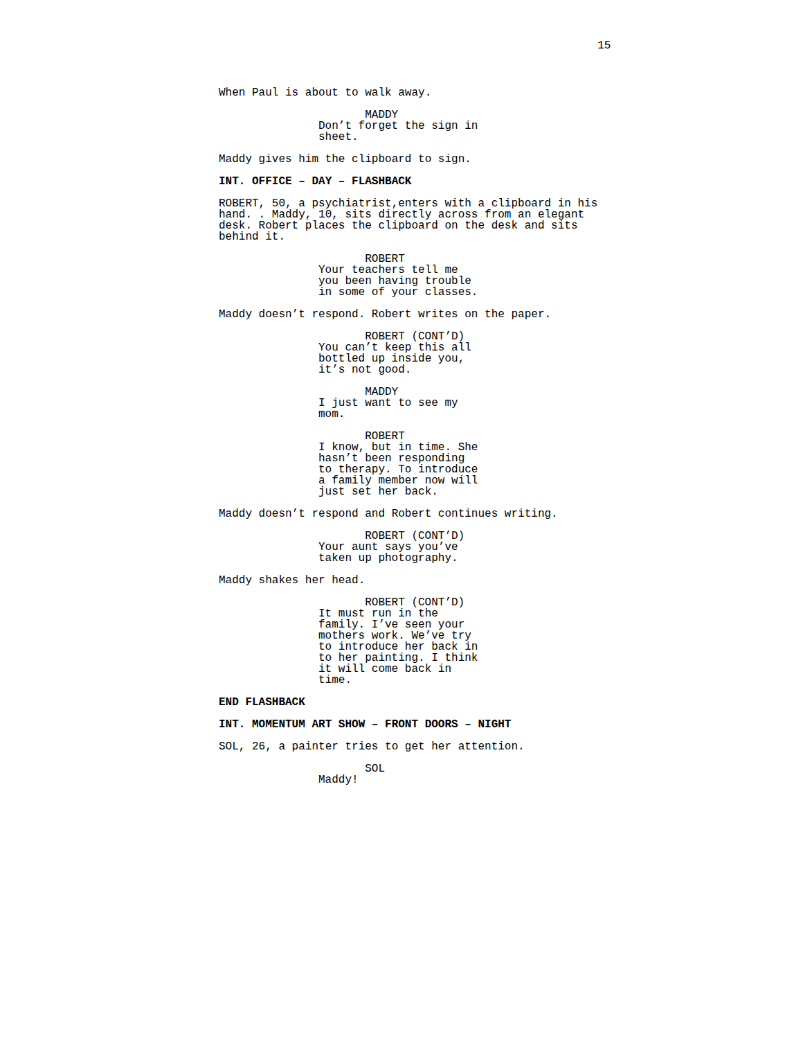15
When Paul is about to walk away.
MADDY
Don’t forget the sign in sheet.
Maddy gives him the clipboard to sign.
INT. OFFICE – DAY – FLASHBACK
ROBERT, 50, a psychiatrist,enters with a clipboard in his hand. . Maddy, 10, sits directly across from an elegant desk. Robert places the clipboard on the desk and sits behind it.
ROBERT
Your teachers tell me you been having trouble in some of your classes.
Maddy doesn’t respond. Robert writes on the paper.
ROBERT (CONT’D)
You can’t keep this all bottled up inside you, it’s not good.
MADDY
I just want to see my mom.
ROBERT
I know, but in time. She hasn’t been responding to therapy. To introduce a family member now will just set her back.
Maddy doesn’t respond and Robert continues writing.
ROBERT (CONT’D)
Your aunt says you’ve taken up photography.
Maddy shakes her head.
ROBERT (CONT’D)
It must run in the family. I’ve seen your mothers work. We’ve try to introduce her back in to her painting. I think it will come back in time.
END FLASHBACK
INT. MOMENTUM ART SHOW – FRONT DOORS – NIGHT
SOL, 26, a painter tries to get her attention.
SOL
Maddy!